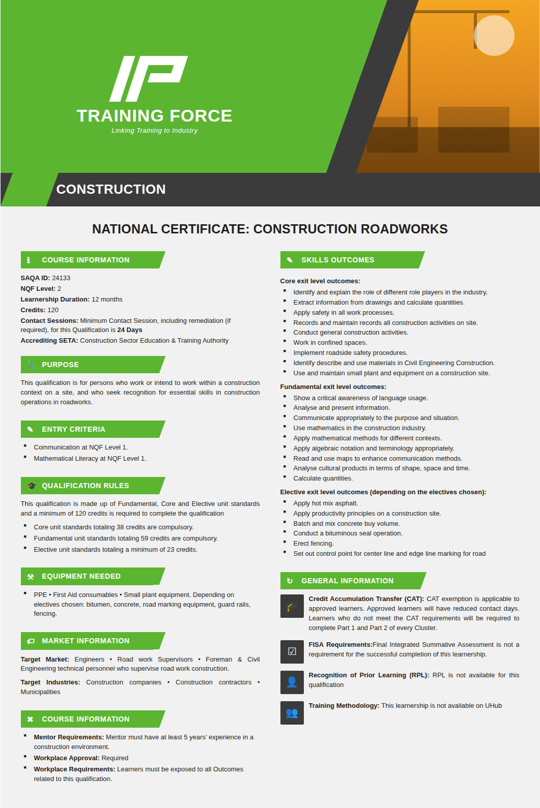TRAINING FORCE
Linking Training to Industry
CONSTRUCTION
NATIONAL CERTIFICATE: CONSTRUCTION ROADWORKS
ℹ COURSE INFORMATION
SAQA ID: 24133
NQF Level: 2
Learnership Duration: 12 months
Credits: 120
Contact Sessions: Minimum Contact Session, including remediation (if required), for this Qualification is 24 Days
Accrediting SETA: Construction Sector Education & Training Authority
📎PURPOSE
This qualification is for persons who work or intend to work within a construction context on a site, and who seek recognition for essential skills in construction operations in roadworks.
✎ENTRY CRITERIA
Communication at NQF Level 1.
Mathematical Literacy at NQF Level 1.
🎓QUALIFICATION RULES
This qualification is made up of Fundamental, Core and Elective unit standards and a minimum of 120 credits is required to complete the qualification
Core unit standards totaling 38 credits are compulsory.
Fundamental unit standards totaling 59 credits are compulsory.
Elective unit standards totaling a minimum of 23 credits.
⚒EQUIPMENT NEEDED
PPE • First Aid consumables • Small plant equipment. Depending on electives chosen: bitumen, concrete, road marking equipment, guard rails, fencing.
🏷MARKET INFORMATION
Target Market: Engineers • Road work Supervisors • Foreman & Civil Engineering technical personnel who supervise road work construction.
Target Industries: Construction companies • Construction contractors • Municipalities
✖COURSE INFORMATION
Mentor Requirements: Mentor must have at least 5 years’ experience in a construction environment.
Workplace Approval: Required
Workplace Requirements: Learners must be exposed to all Outcomes related to this qualification.
✎SKILLS OUTCOMES
Core exit level outcomes:
Identify and explain the role of different role players in the industry.
Extract information from drawings and calculate quantities.
Apply safety in all work processes.
Records and maintain records all construction activities on site.
Conduct general construction activities.
Work in confined spaces.
Implement roadside safety procedures.
Identify describe and use materials in Civil Engineering Construction.
Use and maintain small plant and equipment on a construction site.
Fundamental exit level outcomes:
Show a critical awareness of language usage.
Analyse and present information.
Communicate appropriately to the purpose and situation.
Use mathematics in the construction industry.
Apply mathematical methods for different contexts.
Apply algebraic notation and terminology appropriately.
Read and use maps to enhance communication methods.
Analyse cultural products in terms of shape, space and time.
Calculate quantities.
Elective exit level outcomes (depending on the electives chosen):
Apply hot mix asphalt.
Apply productivity principles on a construction site.
Batch and mix concrete buy volume.
Conduct a bituminous seal operation.
Erect fencing.
Set out control point for center line and edge line marking for road
↻GENERAL INFORMATION
🎓
Credit Accumulation Transfer (CAT): CAT exemption is applicable to approved learners. Approved learners will have reduced contact days. Learners who do not meet the CAT requirements will be required to complete Part 1 and Part 2 of every Cluster.
☑
FISA Requirements: Final Integrated Summative Assessment is not a requirement for the successful completion of this learnership.
👤
Recognition of Prior Learning (RPL): RPL is not available for this qualification
👥
Training Methodology: This learnership is not available on UHub